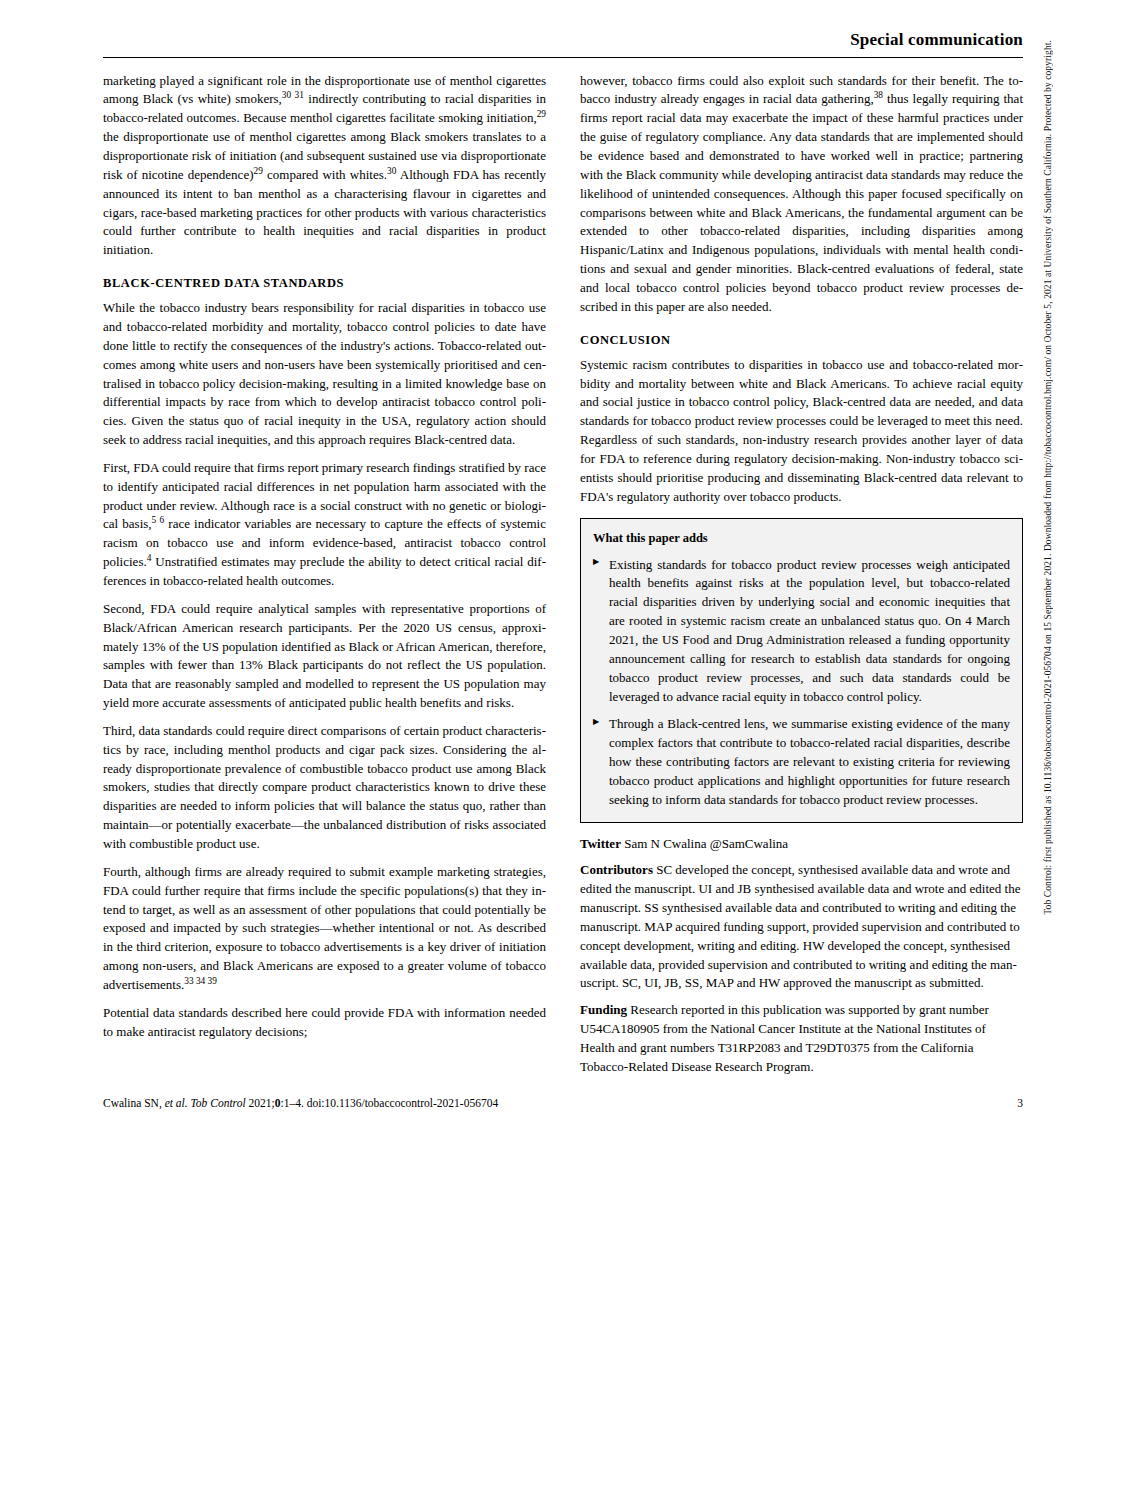Tob Control: first published as 10.1136/tobaccocontrol-2021-056704 on 15 September 2021. Downloaded from http://tobaccocontrol.bmj.com/ on October 5, 2021 at University of Southern California. Protected by copyright.
Special communication
marketing played a significant role in the disproportionate use of menthol cigarettes among Black (vs white) smokers,30 31 indirectly contributing to racial disparities in tobacco-related outcomes. Because menthol cigarettes facilitate smoking initiation,29 the disproportionate use of menthol cigarettes among Black smokers translates to a disproportionate risk of initiation (and subsequent sustained use via disproportionate risk of nicotine dependence)29 compared with whites.30 Although FDA has recently announced its intent to ban menthol as a characterising flavour in cigarettes and cigars, race-based marketing practices for other products with various characteristics could further contribute to health inequities and racial disparities in product initiation.
Black-centred data standards
While the tobacco industry bears responsibility for racial disparities in tobacco use and tobacco-related morbidity and mortality, tobacco control policies to date have done little to rectify the consequences of the industry's actions. Tobacco-related outcomes among white users and non-users have been systemically prioritised and centralised in tobacco policy decision-making, resulting in a limited knowledge base on differential impacts by race from which to develop antiracist tobacco control policies. Given the status quo of racial inequity in the USA, regulatory action should seek to address racial inequities, and this approach requires Black-centred data.
First, FDA could require that firms report primary research findings stratified by race to identify anticipated racial differences in net population harm associated with the product under review. Although race is a social construct with no genetic or biological basis,5 6 race indicator variables are necessary to capture the effects of systemic racism on tobacco use and inform evidence-based, antiracist tobacco control policies.4 Unstratified estimates may preclude the ability to detect critical racial differences in tobacco-related health outcomes.
Second, FDA could require analytical samples with representative proportions of Black/African American research participants. Per the 2020 US census, approximately 13% of the US population identified as Black or African American, therefore, samples with fewer than 13% Black participants do not reflect the US population. Data that are reasonably sampled and modelled to represent the US population may yield more accurate assessments of anticipated public health benefits and risks.
Third, data standards could require direct comparisons of certain product characteristics by race, including menthol products and cigar pack sizes. Considering the already disproportionate prevalence of combustible tobacco product use among Black smokers, studies that directly compare product characteristics known to drive these disparities are needed to inform policies that will balance the status quo, rather than maintain—or potentially exacerbate—the unbalanced distribution of risks associated with combustible product use.
Fourth, although firms are already required to submit example marketing strategies, FDA could further require that firms include the specific populations(s) that they intend to target, as well as an assessment of other populations that could potentially be exposed and impacted by such strategies—whether intentional or not. As described in the third criterion, exposure to tobacco advertisements is a key driver of initiation among non-users, and Black Americans are exposed to a greater volume of tobacco advertisements.33 34 39
Potential data standards described here could provide FDA with information needed to make antiracist regulatory decisions;
however, tobacco firms could also exploit such standards for their benefit. The tobacco industry already engages in racial data gathering,38 thus legally requiring that firms report racial data may exacerbate the impact of these harmful practices under the guise of regulatory compliance. Any data standards that are implemented should be evidence based and demonstrated to have worked well in practice; partnering with the Black community while developing antiracist data standards may reduce the likelihood of unintended consequences. Although this paper focused specifically on comparisons between white and Black Americans, the fundamental argument can be extended to other tobacco-related disparities, including disparities among Hispanic/Latinx and Indigenous populations, individuals with mental health conditions and sexual and gender minorities. Black-centred evaluations of federal, state and local tobacco control policies beyond tobacco product review processes described in this paper are also needed.
Conclusion
Systemic racism contributes to disparities in tobacco use and tobacco-related morbidity and mortality between white and Black Americans. To achieve racial equity and social justice in tobacco control policy, Black-centred data are needed, and data standards for tobacco product review processes could be leveraged to meet this need. Regardless of such standards, non-industry research provides another layer of data for FDA to reference during regulatory decision-making. Non-industry tobacco scientists should prioritise producing and disseminating Black-centred data relevant to FDA's regulatory authority over tobacco products.
What this paper adds
Existing standards for tobacco product review processes weigh anticipated health benefits against risks at the population level, but tobacco-related racial disparities driven by underlying social and economic inequities that are rooted in systemic racism create an unbalanced status quo. On 4 March 2021, the US Food and Drug Administration released a funding opportunity announcement calling for research to establish data standards for ongoing tobacco product review processes, and such data standards could be leveraged to advance racial equity in tobacco control policy.
Through a Black-centred lens, we summarise existing evidence of the many complex factors that contribute to tobacco-related racial disparities, describe how these contributing factors are relevant to existing criteria for reviewing tobacco product applications and highlight opportunities for future research seeking to inform data standards for tobacco product review processes.
Twitter Sam N Cwalina @SamCwalina
Contributors SC developed the concept, synthesised available data and wrote and edited the manuscript. UI and JB synthesised available data and wrote and edited the manuscript. SS synthesised available data and contributed to writing and editing the manuscript. MAP acquired funding support, provided supervision and contributed to concept development, writing and editing. HW developed the concept, synthesised available data, provided supervision and contributed to writing and editing the manuscript. SC, UI, JB, SS, MAP and HW approved the manuscript as submitted.
Funding Research reported in this publication was supported by grant number U54CA180905 from the National Cancer Institute at the National Institutes of Health and grant numbers T31RP2083 and T29DT0375 from the California Tobacco-Related Disease Research Program.
Cwalina SN, et al. Tob Control 2021;0:1–4. doi:10.1136/tobaccocontrol-2021-056704
3